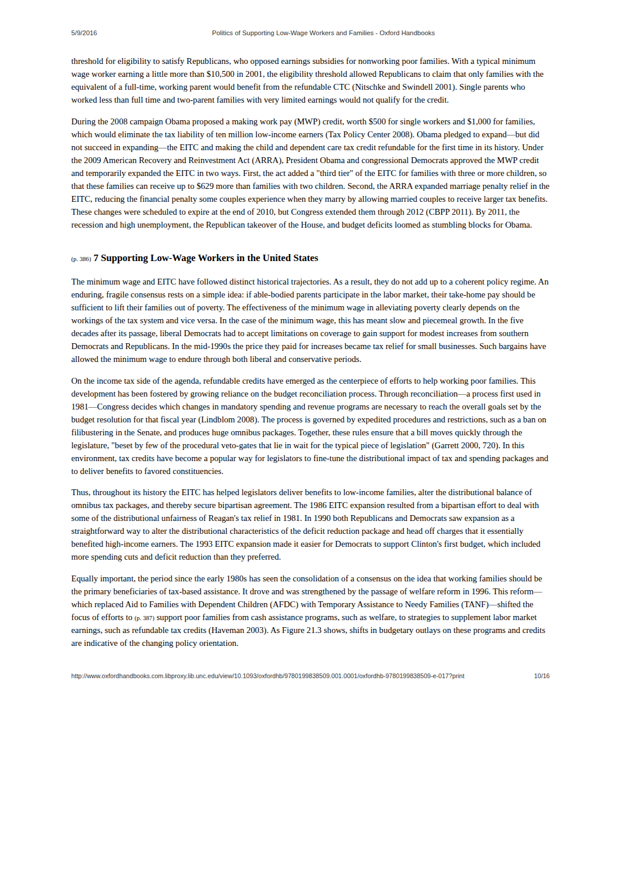5/9/2016 Politics of Supporting Low-Wage Workers and Families - Oxford Handbooks
threshold for eligibility to satisfy Republicans, who opposed earnings subsidies for nonworking poor families. With a typical minimum wage worker earning a little more than $10,500 in 2001, the eligibility threshold allowed Republicans to claim that only families with the equivalent of a full-time, working parent would benefit from the refundable CTC (Nitschke and Swindell 2001). Single parents who worked less than full time and two-parent families with very limited earnings would not qualify for the credit.
During the 2008 campaign Obama proposed a making work pay (MWP) credit, worth $500 for single workers and $1,000 for families, which would eliminate the tax liability of ten million low-income earners (Tax Policy Center 2008). Obama pledged to expand—but did not succeed in expanding—the EITC and making the child and dependent care tax credit refundable for the first time in its history. Under the 2009 American Recovery and Reinvestment Act (ARRA), President Obama and congressional Democrats approved the MWP credit and temporarily expanded the EITC in two ways. First, the act added a "third tier" of the EITC for families with three or more children, so that these families can receive up to $629 more than families with two children. Second, the ARRA expanded marriage penalty relief in the EITC, reducing the financial penalty some couples experience when they marry by allowing married couples to receive larger tax benefits. These changes were scheduled to expire at the end of 2010, but Congress extended them through 2012 (CBPP 2011). By 2011, the recession and high unemployment, the Republican takeover of the House, and budget deficits loomed as stumbling blocks for Obama.
(p. 386) 7 Supporting Low-Wage Workers in the United States
The minimum wage and EITC have followed distinct historical trajectories. As a result, they do not add up to a coherent policy regime. An enduring, fragile consensus rests on a simple idea: if able-bodied parents participate in the labor market, their take-home pay should be sufficient to lift their families out of poverty. The effectiveness of the minimum wage in alleviating poverty clearly depends on the workings of the tax system and vice versa. In the case of the minimum wage, this has meant slow and piecemeal growth. In the five decades after its passage, liberal Democrats had to accept limitations on coverage to gain support for modest increases from southern Democrats and Republicans. In the mid-1990s the price they paid for increases became tax relief for small businesses. Such bargains have allowed the minimum wage to endure through both liberal and conservative periods.
On the income tax side of the agenda, refundable credits have emerged as the centerpiece of efforts to help working poor families. This development has been fostered by growing reliance on the budget reconciliation process. Through reconciliation—a process first used in 1981—Congress decides which changes in mandatory spending and revenue programs are necessary to reach the overall goals set by the budget resolution for that fiscal year (Lindblom 2008). The process is governed by expedited procedures and restrictions, such as a ban on filibustering in the Senate, and produces huge omnibus packages. Together, these rules ensure that a bill moves quickly through the legislature, "beset by few of the procedural veto-gates that lie in wait for the typical piece of legislation" (Garrett 2000, 720). In this environment, tax credits have become a popular way for legislators to fine-tune the distributional impact of tax and spending packages and to deliver benefits to favored constituencies.
Thus, throughout its history the EITC has helped legislators deliver benefits to low-income families, alter the distributional balance of omnibus tax packages, and thereby secure bipartisan agreement. The 1986 EITC expansion resulted from a bipartisan effort to deal with some of the distributional unfairness of Reagan's tax relief in 1981. In 1990 both Republicans and Democrats saw expansion as a straightforward way to alter the distributional characteristics of the deficit reduction package and head off charges that it essentially benefited high-income earners. The 1993 EITC expansion made it easier for Democrats to support Clinton's first budget, which included more spending cuts and deficit reduction than they preferred.
Equally important, the period since the early 1980s has seen the consolidation of a consensus on the idea that working families should be the primary beneficiaries of tax-based assistance. It drove and was strengthened by the passage of welfare reform in 1996. This reform—which replaced Aid to Families with Dependent Children (AFDC) with Temporary Assistance to Needy Families (TANF)—shifted the focus of efforts to (p. 387) support poor families from cash assistance programs, such as welfare, to strategies to supplement labor market earnings, such as refundable tax credits (Haveman 2003). As Figure 21.3 shows, shifts in budgetary outlays on these programs and credits are indicative of the changing policy orientation.
http://www.oxfordhandbooks.com.libproxy.lib.unc.edu/view/10.1093/oxfordhb/9780199838509.001.0001/oxfordhb-9780199838509-e-017?print 10/16